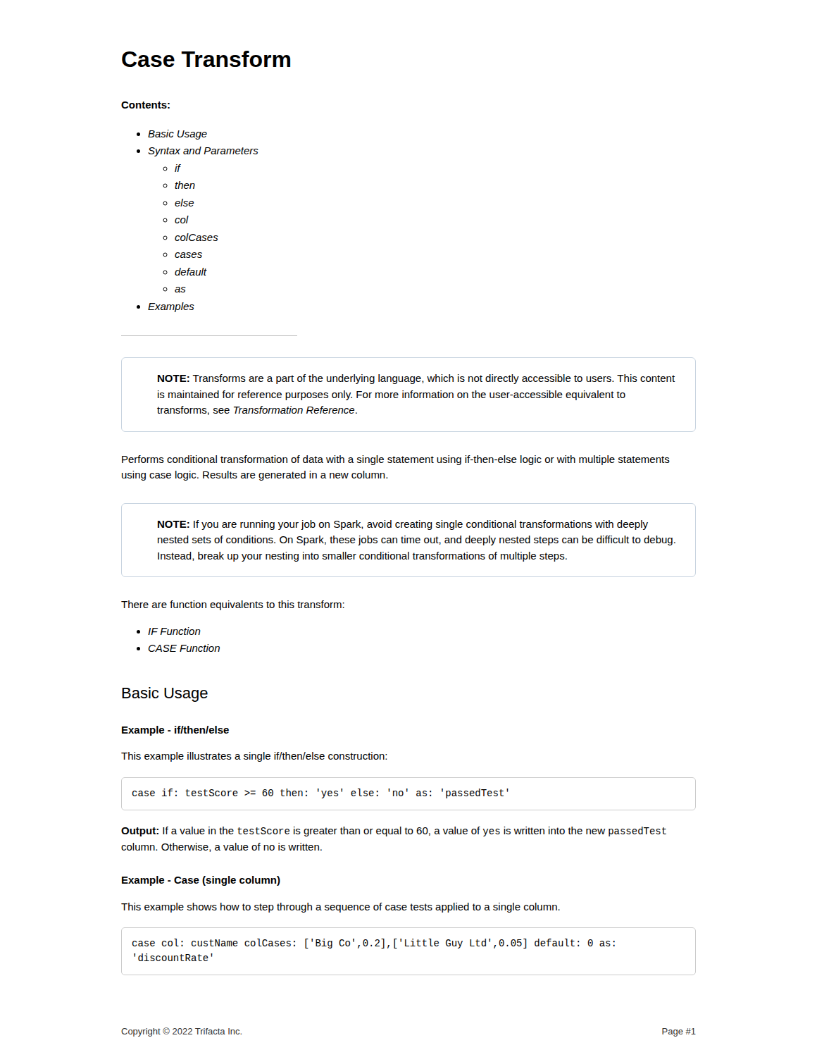Case Transform
Contents:
Basic Usage
Syntax and Parameters
if
then
else
col
colCases
cases
default
as
Examples
NOTE: Transforms are a part of the underlying language, which is not directly accessible to users. This content is maintained for reference purposes only. For more information on the user-accessible equivalent to transforms, see Transformation Reference.
Performs conditional transformation of data with a single statement using if-then-else logic or with multiple statements using case logic. Results are generated in a new column.
NOTE: If you are running your job on Spark, avoid creating single conditional transformations with deeply nested sets of conditions. On Spark, these jobs can time out, and deeply nested steps can be difficult to debug. Instead, break up your nesting into smaller conditional transformations of multiple steps.
There are function equivalents to this transform:
IF Function
CASE Function
Basic Usage
Example - if/then/else
This example illustrates a single if/then/else construction:
case if: testScore >= 60 then: 'yes' else: 'no' as: 'passedTest'
Output: If a value in the testScore is greater than or equal to 60, a value of yes is written into the new passedTest column. Otherwise, a value of no is written.
Example - Case (single column)
This example shows how to step through a sequence of case tests applied to a single column.
case col: custName colCases: ['Big Co',0.2],['Little Guy Ltd',0.05] default: 0 as:
'discountRate'
Copyright © 2022 Trifacta Inc. Page #1